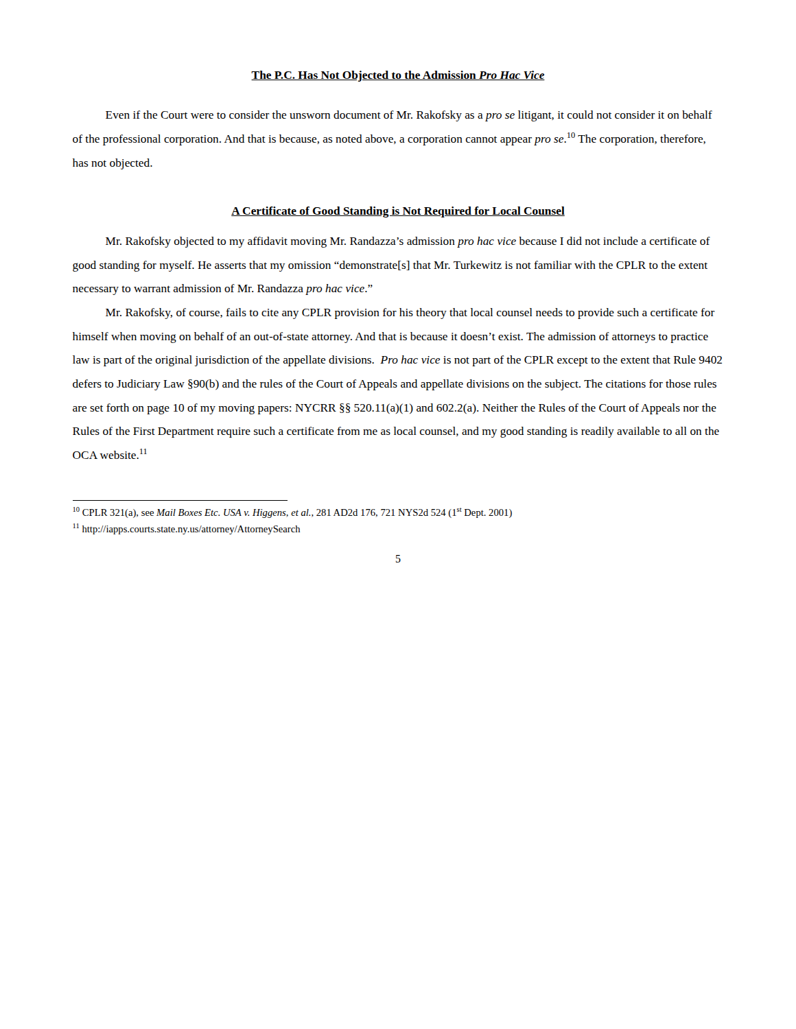The P.C. Has Not Objected to the Admission Pro Hac Vice
Even if the Court were to consider the unsworn document of Mr. Rakofsky as a pro se litigant, it could not consider it on behalf of the professional corporation. And that is because, as noted above, a corporation cannot appear pro se.10 The corporation, therefore, has not objected.
A Certificate of Good Standing is Not Required for Local Counsel
Mr. Rakofsky objected to my affidavit moving Mr. Randazza’s admission pro hac vice because I did not include a certificate of good standing for myself. He asserts that my omission “demonstrate[s] that Mr. Turkewitz is not familiar with the CPLR to the extent necessary to warrant admission of Mr. Randazza pro hac vice.”
Mr. Rakofsky, of course, fails to cite any CPLR provision for his theory that local counsel needs to provide such a certificate for himself when moving on behalf of an out-of-state attorney. And that is because it doesn’t exist. The admission of attorneys to practice law is part of the original jurisdiction of the appellate divisions. Pro hac vice is not part of the CPLR except to the extent that Rule 9402 defers to Judiciary Law §90(b) and the rules of the Court of Appeals and appellate divisions on the subject. The citations for those rules are set forth on page 10 of my moving papers: NYCRR §§ 520.11(a)(1) and 602.2(a). Neither the Rules of the Court of Appeals nor the Rules of the First Department require such a certificate from me as local counsel, and my good standing is readily available to all on the OCA website.11
10 CPLR 321(a), see Mail Boxes Etc. USA v. Higgens, et al., 281 AD2d 176, 721 NYS2d 524 (1st Dept. 2001)
11 http://iapps.courts.state.ny.us/attorney/AttorneySearch
5